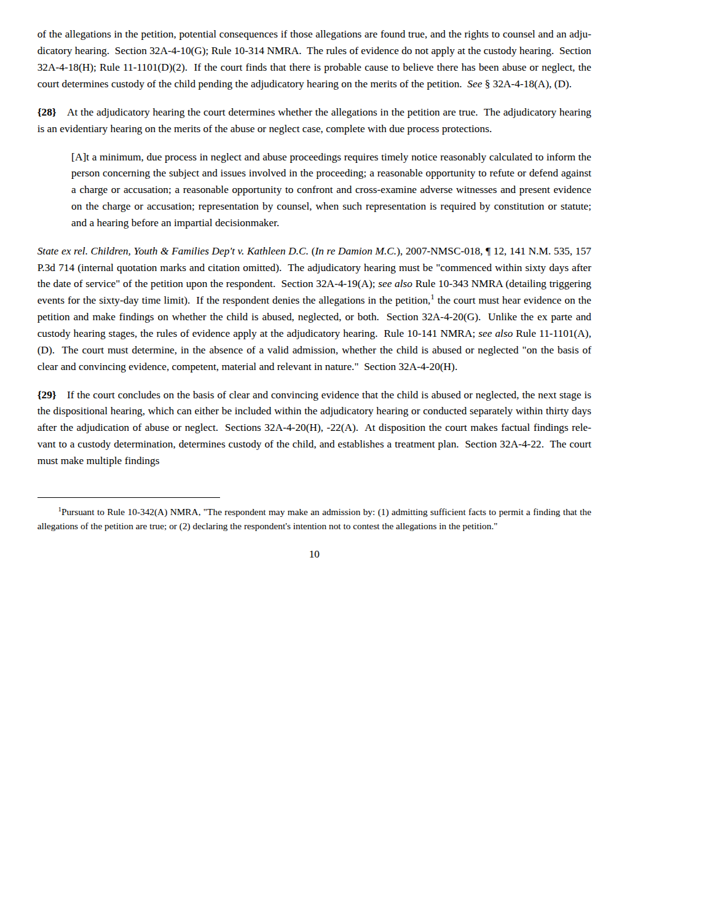of the allegations in the petition, potential consequences if those allegations are found true, and the rights to counsel and an adjudicatory hearing. Section 32A-4-10(G); Rule 10-314 NMRA. The rules of evidence do not apply at the custody hearing. Section 32A-4-18(H); Rule 11-1101(D)(2). If the court finds that there is probable cause to believe there has been abuse or neglect, the court determines custody of the child pending the adjudicatory hearing on the merits of the petition. See § 32A-4-18(A), (D).
{28} At the adjudicatory hearing the court determines whether the allegations in the petition are true. The adjudicatory hearing is an evidentiary hearing on the merits of the abuse or neglect case, complete with due process protections.
[A]t a minimum, due process in neglect and abuse proceedings requires timely notice reasonably calculated to inform the person concerning the subject and issues involved in the proceeding; a reasonable opportunity to refute or defend against a charge or accusation; a reasonable opportunity to confront and cross-examine adverse witnesses and present evidence on the charge or accusation; representation by counsel, when such representation is required by constitution or statute; and a hearing before an impartial decisionmaker.
State ex rel. Children, Youth & Families Dep't v. Kathleen D.C. (In re Damion M.C.), 2007-NMSC-018, ¶ 12, 141 N.M. 535, 157 P.3d 714 (internal quotation marks and citation omitted). The adjudicatory hearing must be "commenced within sixty days after the date of service" of the petition upon the respondent. Section 32A-4-19(A); see also Rule 10-343 NMRA (detailing triggering events for the sixty-day time limit). If the respondent denies the allegations in the petition,1 the court must hear evidence on the petition and make findings on whether the child is abused, neglected, or both. Section 32A-4-20(G). Unlike the ex parte and custody hearing stages, the rules of evidence apply at the adjudicatory hearing. Rule 10-141 NMRA; see also Rule 11-1101(A), (D). The court must determine, in the absence of a valid admission, whether the child is abused or neglected "on the basis of clear and convincing evidence, competent, material and relevant in nature." Section 32A-4-20(H).
{29} If the court concludes on the basis of clear and convincing evidence that the child is abused or neglected, the next stage is the dispositional hearing, which can either be included within the adjudicatory hearing or conducted separately within thirty days after the adjudication of abuse or neglect. Sections 32A-4-20(H), -22(A). At disposition the court makes factual findings relevant to a custody determination, determines custody of the child, and establishes a treatment plan. Section 32A-4-22. The court must make multiple findings
1Pursuant to Rule 10-342(A) NMRA, "The respondent may make an admission by: (1) admitting sufficient facts to permit a finding that the allegations of the petition are true; or (2) declaring the respondent's intention not to contest the allegations in the petition."
10